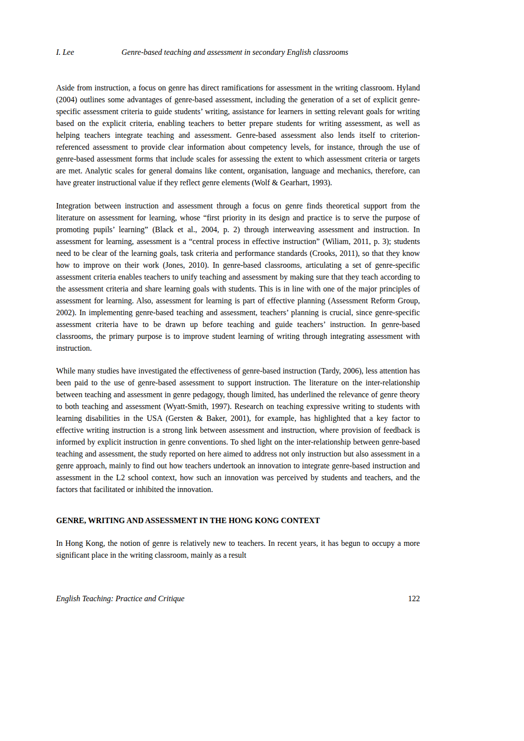I. Lee Genre-based teaching and assessment in secondary English classrooms
Aside from instruction, a focus on genre has direct ramifications for assessment in the writing classroom. Hyland (2004) outlines some advantages of genre-based assessment, including the generation of a set of explicit genre-specific assessment criteria to guide students’ writing, assistance for learners in setting relevant goals for writing based on the explicit criteria, enabling teachers to better prepare students for writing assessment, as well as helping teachers integrate teaching and assessment. Genre-based assessment also lends itself to criterion-referenced assessment to provide clear information about competency levels, for instance, through the use of genre-based assessment forms that include scales for assessing the extent to which assessment criteria or targets are met. Analytic scales for general domains like content, organisation, language and mechanics, therefore, can have greater instructional value if they reflect genre elements (Wolf & Gearhart, 1993).
Integration between instruction and assessment through a focus on genre finds theoretical support from the literature on assessment for learning, whose “first priority in its design and practice is to serve the purpose of promoting pupils’ learning” (Black et al., 2004, p. 2) through interweaving assessment and instruction. In assessment for learning, assessment is a “central process in effective instruction” (Wiliam, 2011, p. 3); students need to be clear of the learning goals, task criteria and performance standards (Crooks, 2011), so that they know how to improve on their work (Jones, 2010). In genre-based classrooms, articulating a set of genre-specific assessment criteria enables teachers to unify teaching and assessment by making sure that they teach according to the assessment criteria and share learning goals with students. This is in line with one of the major principles of assessment for learning. Also, assessment for learning is part of effective planning (Assessment Reform Group, 2002). In implementing genre-based teaching and assessment, teachers’ planning is crucial, since genre-specific assessment criteria have to be drawn up before teaching and guide teachers’ instruction. In genre-based classrooms, the primary purpose is to improve student learning of writing through integrating assessment with instruction.
While many studies have investigated the effectiveness of genre-based instruction (Tardy, 2006), less attention has been paid to the use of genre-based assessment to support instruction. The literature on the inter-relationship between teaching and assessment in genre pedagogy, though limited, has underlined the relevance of genre theory to both teaching and assessment (Wyatt-Smith, 1997). Research on teaching expressive writing to students with learning disabilities in the USA (Gersten & Baker, 2001), for example, has highlighted that a key factor to effective writing instruction is a strong link between assessment and instruction, where provision of feedback is informed by explicit instruction in genre conventions. To shed light on the inter-relationship between genre-based teaching and assessment, the study reported on here aimed to address not only instruction but also assessment in a genre approach, mainly to find out how teachers undertook an innovation to integrate genre-based instruction and assessment in the L2 school context, how such an innovation was perceived by students and teachers, and the factors that facilitated or inhibited the innovation.
Genre, writing and assessment in the Hong Kong context
In Hong Kong, the notion of genre is relatively new to teachers. In recent years, it has begun to occupy a more significant place in the writing classroom, mainly as a result
English Teaching: Practice and Critique 122